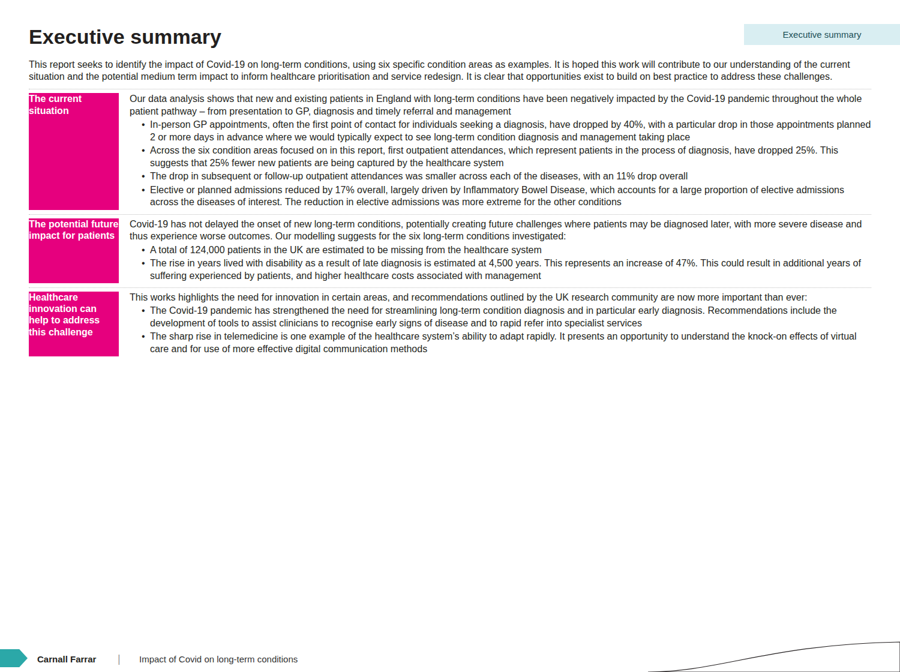Executive summary
Executive summary
This report seeks to identify the impact of Covid-19 on long-term conditions, using six specific condition areas as examples. It is hoped this work will contribute to our understanding of the current situation and the potential medium term impact to inform healthcare prioritisation and service redesign. It is clear that opportunities exist to build on best practice to address these challenges.
| The current situation | | Our data analysis shows that new and existing patients in England with long-term conditions have been negatively impacted by the Covid-19 pandemic throughout the whole patient pathway – from presentation to GP, diagnosis and timely referral and management In-person GP appointments, often the first point of contact for individuals seeking a diagnosis, have dropped by 40%, with a particular drop in those appointments planned 2 or more days in advance where we would typically expect to see long-term condition diagnosis and management taking place Across the six condition areas focused on in this report, first outpatient attendances, which represent patients in the process of diagnosis, have dropped 25%. This suggests that 25% fewer new patients are being captured by the healthcare system The drop in subsequent or follow-up outpatient attendances was smaller across each of the diseases, with an 11% drop overall Elective or planned admissions reduced by 17% overall, largely driven by Inflammatory Bowel Disease, which accounts for a large proportion of elective admissions across the diseases of interest. The reduction in elective admissions was more extreme for the other conditions |
| The potential future impact for patients | | Covid-19 has not delayed the onset of new long-term conditions, potentially creating future challenges where patients may be diagnosed later, with more severe disease and thus experience worse outcomes. Our modelling suggests for the six long-term conditions investigated: A total of 124,000 patients in the UK are estimated to be missing from the healthcare system The rise in years lived with disability as a result of late diagnosis is estimated at 4,500 years. This represents an increase of 47%. This could result in additional years of suffering experienced by patients, and higher healthcare costs associated with management |
| Healthcare innovation can help to address this challenge | | This works highlights the need for innovation in certain areas, and recommendations outlined by the UK research community are now more important than ever: The Covid-19 pandemic has strengthened the need for streamlining long-term condition diagnosis and in particular early diagnosis. Recommendations include the development of tools to assist clinicians to recognise early signs of disease and to rapid refer into specialist services The sharp rise in telemedicine is one example of the healthcare system’s ability to adapt rapidly. It presents an opportunity to understand the knock-on effects of virtual care and for use of more effective digital communication methods |
Carnall Farrar
|
Impact of Covid on long-term conditions
2